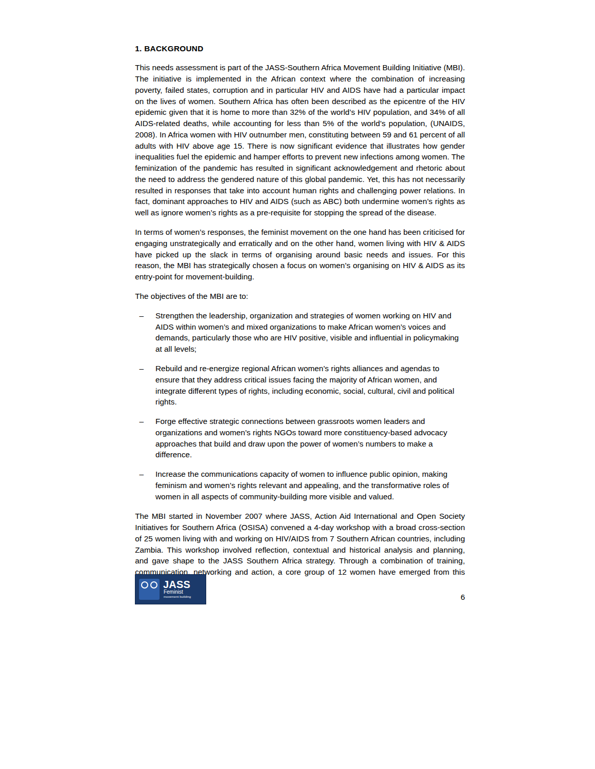1. BACKGROUND
This needs assessment is part of the JASS-Southern Africa Movement Building Initiative (MBI). The initiative is implemented in the African context where the combination of increasing poverty, failed states, corruption and in particular HIV and AIDS have had a particular impact on the lives of women. Southern Africa has often been described as the epicentre of the HIV epidemic given that it is home to more than 32% of the world’s HIV population, and 34% of all AIDS-related deaths, while accounting for less than 5% of the world’s population, (UNAIDS, 2008). In Africa women with HIV outnumber men, constituting between 59 and 61 percent of all adults with HIV above age 15. There is now significant evidence that illustrates how gender inequalities fuel the epidemic and hamper efforts to prevent new infections among women. The feminization of the pandemic has resulted in significant acknowledgement and rhetoric about the need to address the gendered nature of this global pandemic. Yet, this has not necessarily resulted in responses that take into account human rights and challenging power relations. In fact, dominant approaches to HIV and AIDS (such as ABC) both undermine women’s rights as well as ignore women’s rights as a pre-requisite for stopping the spread of the disease.
In terms of women’s responses, the feminist movement on the one hand has been criticised for engaging unstrategically and erratically and on the other hand, women living with HIV & AIDS have picked up the slack in terms of organising around basic needs and issues. For this reason, the MBI has strategically chosen a focus on women’s organising on HIV & AIDS as its entry-point for movement-building.
The objectives of the MBI are to:
Strengthen the leadership, organization and strategies of women working on HIV and AIDS within women’s and mixed organizations to make African women’s voices and demands, particularly those who are HIV positive, visible and influential in policymaking at all levels;
Rebuild and re-energize regional African women’s rights alliances and agendas to ensure that they address critical issues facing the majority of African women, and integrate different types of rights, including economic, social, cultural, civil and political rights.
Forge effective strategic connections between grassroots women leaders and organizations and women’s rights NGOs toward more constituency-based advocacy approaches that build and draw upon the power of women’s numbers to make a difference.
Increase the communications capacity of women to influence public opinion, making feminism and women’s rights relevant and appealing, and the transformative roles of women in all aspects of community-building more visible and valued.
The MBI started in November 2007 where JASS, Action Aid International and Open Society Initiatives for Southern Africa (OSISA) convened a 4-day workshop with a broad cross-section of 25 women living with and working on HIV/AIDS from 7 Southern African countries, including Zambia. This workshop involved reflection, contextual and historical analysis and planning, and gave shape to the JASS Southern Africa strategy. Through a combination of training, communication, networking and action, a core group of 12 women have emerged from this process,
JASS
Feminist
movement building
6